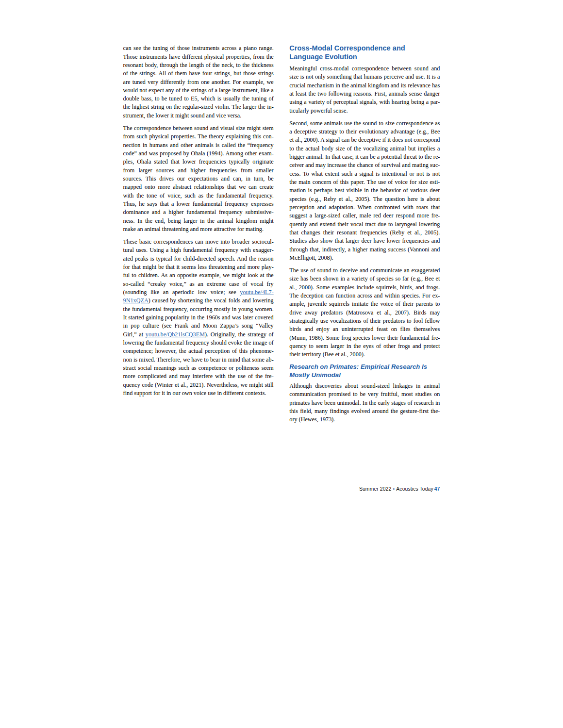can see the tuning of those instruments across a piano range. Those instruments have different physical properties, from the resonant body, through the length of the neck, to the thickness of the strings. All of them have four strings, but those strings are tuned very differently from one another. For example, we would not expect any of the strings of a large instrument, like a double bass, to be tuned to E5, which is usually the tuning of the highest string on the regular-sized violin. The larger the instrument, the lower it might sound and vice versa.
The correspondence between sound and visual size might stem from such physical properties. The theory explaining this connection in humans and other animals is called the “frequency code” and was proposed by Ohala (1994). Among other examples, Ohala stated that lower frequencies typically originate from larger sources and higher frequencies from smaller sources. This drives our expectations and can, in turn, be mapped onto more abstract relationships that we can create with the tone of voice, such as the fundamental frequency. Thus, he says that a lower fundamental frequency expresses dominance and a higher fundamental frequency submissiveness. In the end, being larger in the animal kingdom might make an animal threatening and more attractive for mating.
These basic correspondences can move into broader sociocultural uses. Using a high fundamental frequency with exaggerated peaks is typical for child-directed speech. And the reason for that might be that it seems less threatening and more playful to children. As an opposite example, we might look at the so-called “creaky voice,” as an extreme case of vocal fry (sounding like an aperiodic low voice; see youtu.be/4L7-9N1xQZA) caused by shortening the vocal folds and lowering the fundamental frequency, occurring mostly in young women. It started gaining popularity in the 1960s and was later covered in pop culture (see Frank and Moon Zappa’s song “Valley Girl,” at youtu.be/Qb21lsCQ3EM). Originally, the strategy of lowering the fundamental frequency should evoke the image of competence; however, the actual perception of this phenomenon is mixed. Therefore, we have to bear in mind that some abstract social meanings such as competence or politeness seem more complicated and may interfere with the use of the frequency code (Winter et al., 2021). Nevertheless, we might still find support for it in our own voice use in different contexts.
Cross-Modal Correspondence and Language Evolution
Meaningful cross-modal correspondence between sound and size is not only something that humans perceive and use. It is a crucial mechanism in the animal kingdom and its relevance has at least the two following reasons. First, animals sense danger using a variety of perceptual signals, with hearing being a particularly powerful sense.
Second, some animals use the sound-to-size correspondence as a deceptive strategy to their evolutionary advantage (e.g., Bee et al., 2000). A signal can be deceptive if it does not correspond to the actual body size of the vocalizing animal but implies a bigger animal. In that case, it can be a potential threat to the receiver and may increase the chance of survival and mating success. To what extent such a signal is intentional or not is not the main concern of this paper. The use of voice for size estimation is perhaps best visible in the behavior of various deer species (e.g., Reby et al., 2005). The question here is about perception and adaptation. When confronted with roars that suggest a large-sized caller, male red deer respond more frequently and extend their vocal tract due to laryngeal lowering that changes their resonant frequencies (Reby et al., 2005). Studies also show that larger deer have lower frequencies and through that, indirectly, a higher mating success (Vannoni and McElligott, 2008).
The use of sound to deceive and communicate an exaggerated size has been shown in a variety of species so far (e.g., Bee et al., 2000). Some examples include squirrels, birds, and frogs. The deception can function across and within species. For example, juvenile squirrels imitate the voice of their parents to drive away predators (Matrosova et al., 2007). Birds may strategically use vocalizations of their predators to fool fellow birds and enjoy an uninterrupted feast on flies themselves (Munn, 1986). Some frog species lower their fundamental frequency to seem larger in the eyes of other frogs and protect their territory (Bee et al., 2000).
Research on Primates: Empirical Research Is Mostly Unimodal
Although discoveries about sound-sized linkages in animal communication promised to be very fruitful, most studies on primates have been unimodal. In the early stages of research in this field, many findings evolved around the gesture-first theory (Hewes, 1973).
Summer 2022•Acoustics Today47